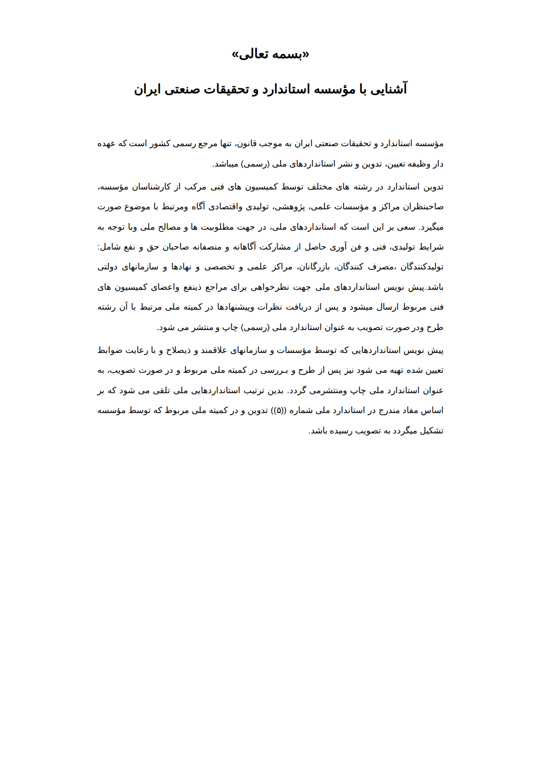«بسمه تعالی»
آشنایی با مؤسسه استاندارد و تحقیقات صنعتی ایران
مؤسسه استاندارد و تحقیقات صنعتی ایران به موجب قانون، تنها مرجع رسمی کشور است که عهده دار وظیفه تعیین، تدوین و نشر استانداردهای ملی (رسمی) میباشد.
تدوین استاندارد در رشته های مختلف توسط کمیسیون های فنی مرکب از کارشناسان مؤسسه، صاحبنظران مراکز و مؤسسات علمی، پژوهشی، تولیدی واقتصادی آگاه ومرتبط با موضوع صورت میگیرد. سعی بر این است که استانداردهای ملی، در جهت مطلوبیت ها و مصالح ملی وبا توجه به شرایط تولیدی، فنی و فن آوری حاصل از مشارکت آگاهانه و منصفانه صاحبان حق و نفع شامل: تولیدکنندگان ،مصرف کنندگان، بازرگانان، مراکز علمی و تخصصی و نهادها و سازمانهای دولتی باشد.پیش نویس استانداردهای ملی جهت نظرخواهی برای مراجع ذینفع واعضای کمیسیون های فنی مربوط ارسال میشود و پس از دریافت نظرات وپیشنهادها در کمیته ملی مرتبط با آن رشته طرح ودر صورت تصویب به عنوان استاندارد ملی (رسمی) چاپ و منتشر می شود.
پیش نویس استانداردهایی که توسط مؤسسات و سازمانهای علاقمند و ذیصلاح و با رعایت ضوابط تعیین شده تهیه می شود نیز پس از طرح و بـررسی در کمیته ملی مربوط و در صورت تصویب، به عنوان استاندارد ملی چاپ ومنتشرمی گردد. بدین ترتیب استانداردهایی ملی تلقی می شود که بر اساس مفاد مندرج در استاندارد ملی شماره ((۵)) تدوین و در کمیته ملی مربوط که توسط مؤسسه تشکیل میگردد به تصویب رسیده باشد.